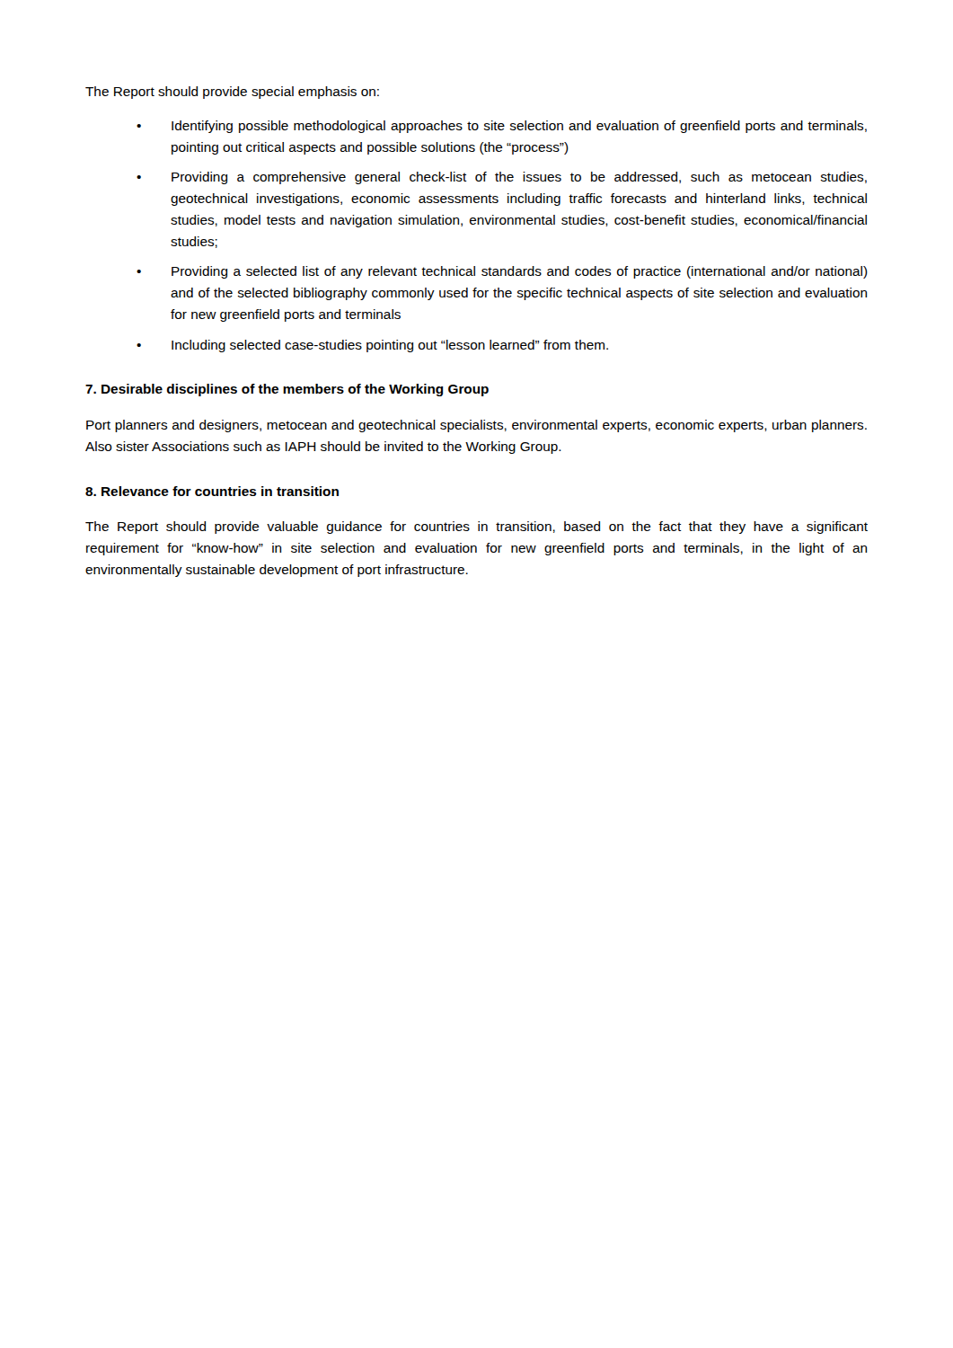The Report should provide special emphasis on:
Identifying possible methodological approaches to site selection and evaluation of greenfield ports and terminals, pointing out critical aspects and possible solutions (the “process”)
Providing a comprehensive general check-list of the issues to be addressed, such as metocean studies, geotechnical investigations, economic assessments including traffic forecasts and hinterland links, technical studies, model tests and navigation simulation, environmental studies, cost-benefit studies, economical/financial studies;
Providing a selected list of any relevant technical standards and codes of practice (international and/or national) and of the selected bibliography commonly used for the specific technical aspects of site selection and evaluation for new greenfield ports and terminals
Including selected case-studies pointing out “lesson learned” from them.
7. Desirable disciplines of the members of the Working Group
Port planners and designers, metocean and geotechnical specialists, environmental experts, economic experts, urban planners. Also sister Associations such as IAPH should be invited to the Working Group.
8. Relevance for countries in transition
The Report should provide valuable guidance for countries in transition, based on the fact that they have a significant requirement for “know-how” in site selection and evaluation for new greenfield ports and terminals, in the light of an environmentally sustainable development of port infrastructure.